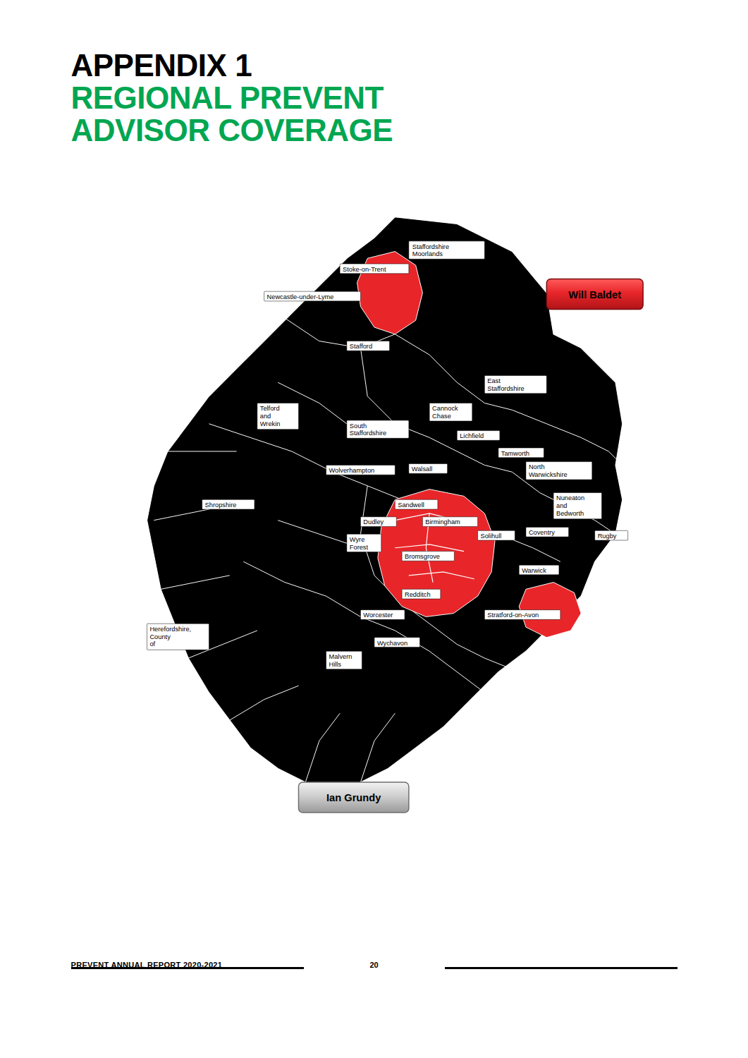Appendix 1 Regional Prevent
Advisor Coverage
Staffordshire Moorlands Stoke-on-Trent Newcastle-under-Lyme Stafford East Staffordshire Telford and Wrekin Cannock Chase South Staffordshire Lichfield Tamworth Wolverhampton Walsall North Warwickshire Shropshire Sandwell Dudley Birmingham Nuneaton and Bedworth Coventry Solihull Rugby Wyre Forest Bromsgrove Warwick Redditch Worcester Stratford-on-Avon Herefordshire, County of Wychavon Malvern Hills Will Baldet Ian Grundy
PREVENT ANNUAL REPORT 2020-2021
20